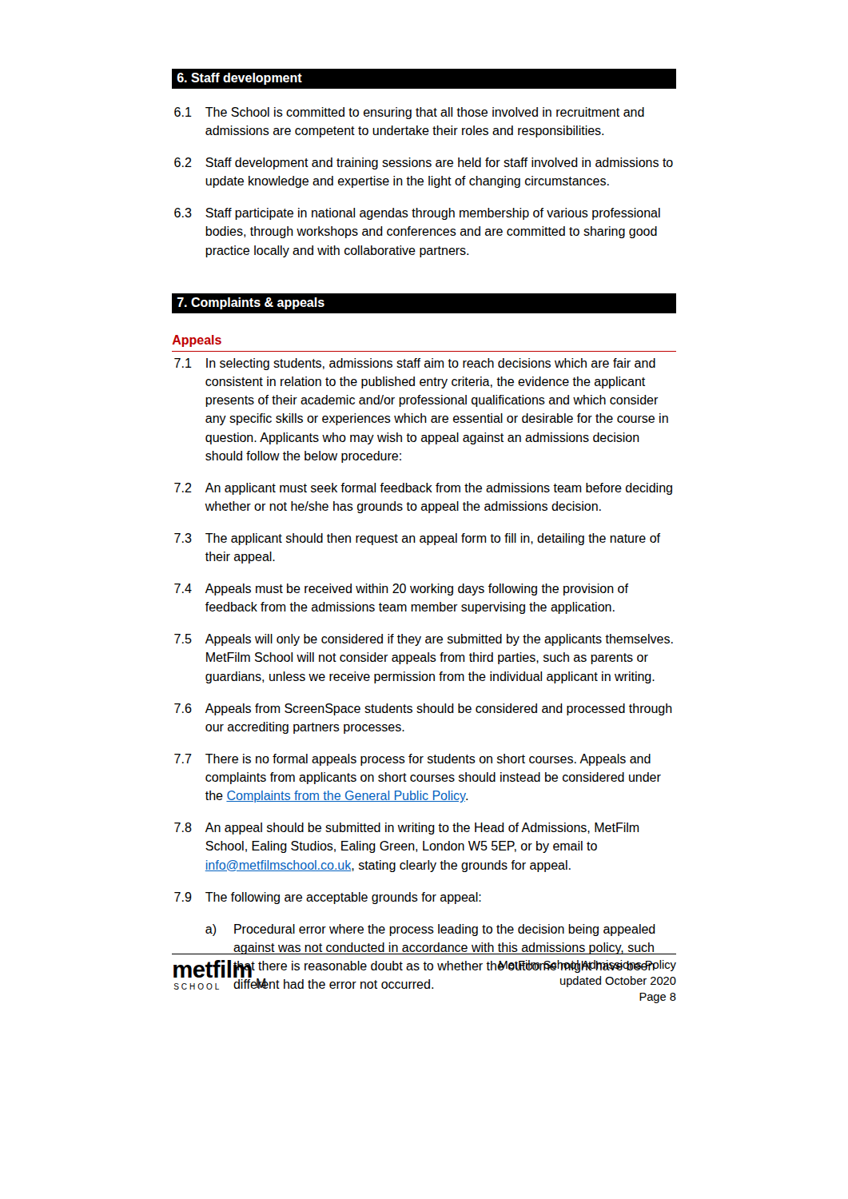6. Staff development
6.1
The School is committed to ensuring that all those involved in recruitment and admissions are competent to undertake their roles and responsibilities.
6.2
Staff development and training sessions are held for staff involved in admissions to update knowledge and expertise in the light of changing circumstances.
6.3
Staff participate in national agendas through membership of various professional bodies, through workshops and conferences and are committed to sharing good practice locally and with collaborative partners.
7. Complaints & appeals
Appeals
7.1
In selecting students, admissions staff aim to reach decisions which are fair and consistent in relation to the published entry criteria, the evidence the applicant presents of their academic and/or professional qualifications and which consider any specific skills or experiences which are essential or desirable for the course in question. Applicants who may wish to appeal against an admissions decision should follow the below procedure:
7.2
An applicant must seek formal feedback from the admissions team before deciding whether or not he/she has grounds to appeal the admissions decision.
7.3
The applicant should then request an appeal form to fill in, detailing the nature of their appeal.
7.4
Appeals must be received within 20 working days following the provision of feedback from the admissions team member supervising the application.
7.5
Appeals will only be considered if they are submitted by the applicants themselves. MetFilm School will not consider appeals from third parties, such as parents or guardians, unless we receive permission from the individual applicant in writing.
7.6
Appeals from ScreenSpace students should be considered and processed through our accrediting partners processes.
7.7
There is no formal appeals process for students on short courses. Appeals and complaints from applicants on short courses should instead be considered under the Complaints from the General Public Policy.
7.8
An appeal should be submitted in writing to the Head of Admissions, MetFilm School, Ealing Studios, Ealing Green, London W5 5EP, or by email to info@metfilmschool.co.uk, stating clearly the grounds for appeal.
7.9
The following are acceptable grounds for appeal:
a)
Procedural error where the process leading to the decision being appealed against was not conducted in accordance with this admissions policy, such that there is reasonable doubt as to whether the outcome might have been different had the error not occurred.
met film
SCHOOL
M
MetFilm School Admissions Policy
updated October 2020
Page 8